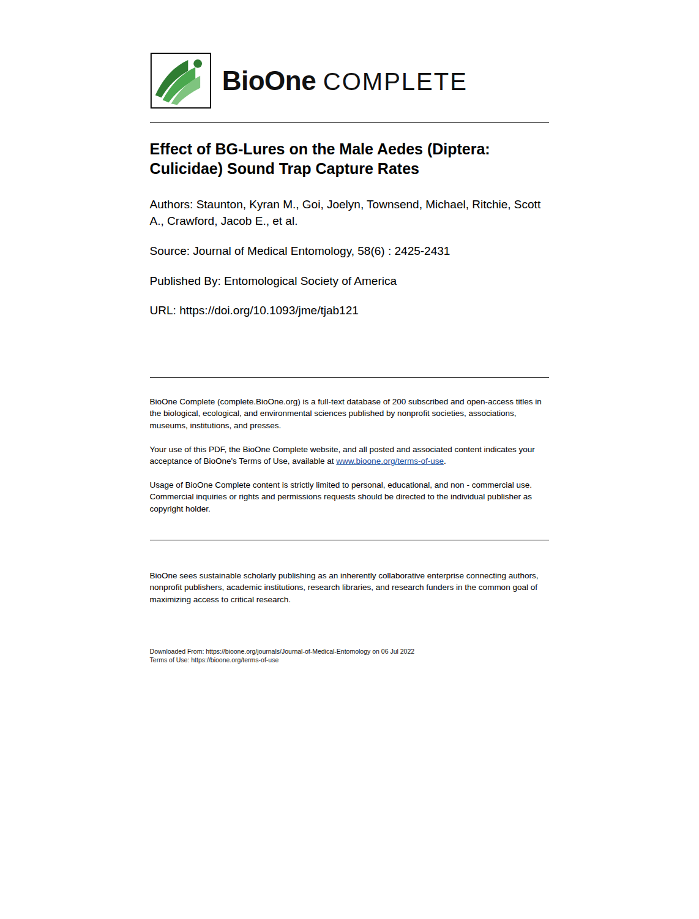Bio One COMPLETE
Effect of BG-Lures on the Male Aedes (Diptera: Culicidae) Sound Trap Capture Rates
Authors: Staunton, Kyran M., Goi, Joelyn, Townsend, Michael, Ritchie, Scott A., Crawford, Jacob E., et al.
Source: Journal of Medical Entomology, 58(6) : 2425-2431
Published By: Entomological Society of America
URL: https://doi.org/10.1093/jme/tjab121
BioOne Complete (complete.BioOne.org) is a full-text database of 200 subscribed and open-access titles in the biological, ecological, and environmental sciences published by nonprofit societies, associations, museums, institutions, and presses.
Your use of this PDF, the BioOne Complete website, and all posted and associated content indicates your acceptance of BioOne's Terms of Use, available at www.bioone.org/terms-of-use.
Usage of BioOne Complete content is strictly limited to personal, educational, and non - commercial use. Commercial inquiries or rights and permissions requests should be directed to the individual publisher as copyright holder.
BioOne sees sustainable scholarly publishing as an inherently collaborative enterprise connecting authors, nonprofit publishers, academic institutions, research libraries, and research funders in the common goal of maximizing access to critical research.
Downloaded From: https://bioone.org/journals/Journal-of-Medical-Entomology on 06 Jul 2022
Terms of Use: https://bioone.org/terms-of-use